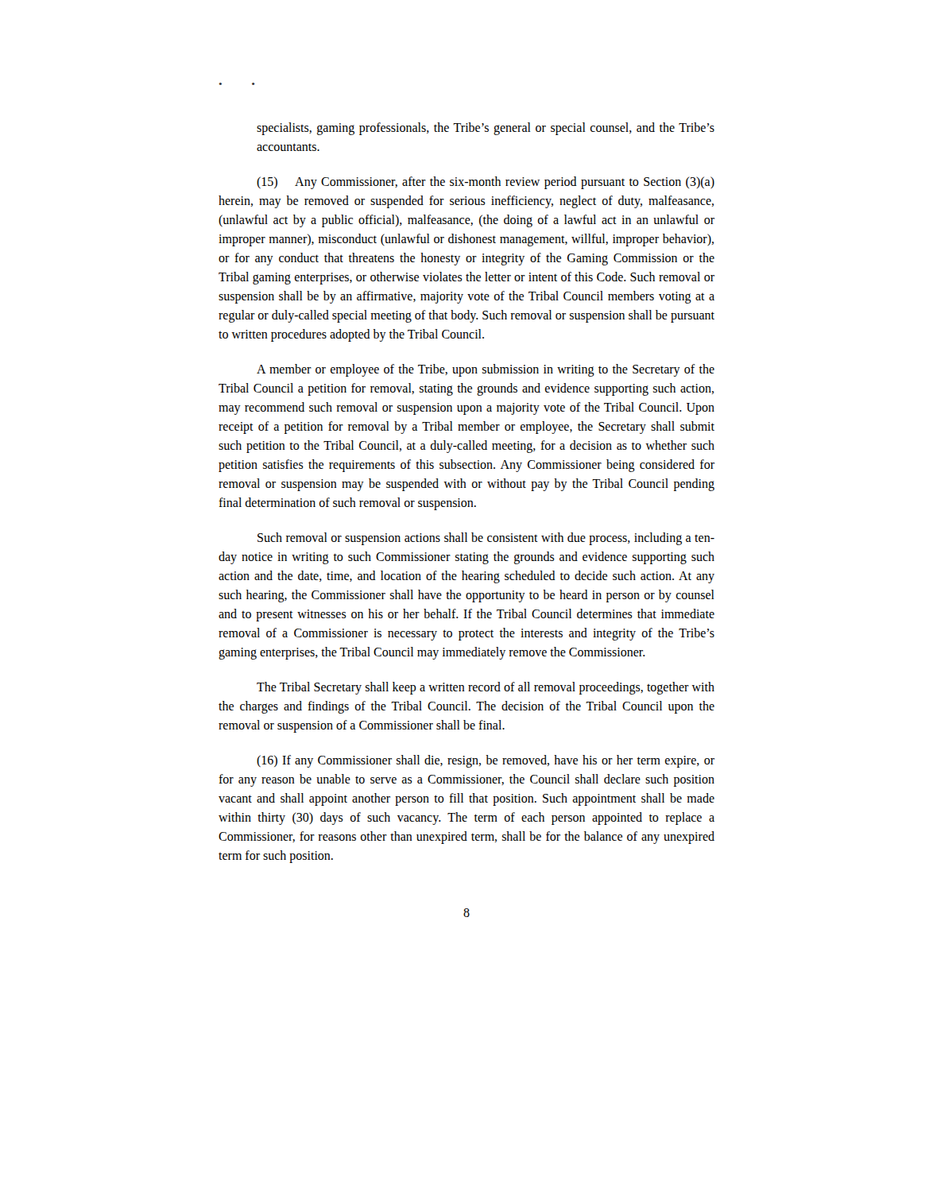• •
specialists, gaming professionals, the Tribe’s general or special counsel, and the Tribe’s accountants.
(15) Any Commissioner, after the six-month review period pursuant to Section (3)(a) herein, may be removed or suspended for serious inefficiency, neglect of duty, malfeasance, (unlawful act by a public official), malfeasance, (the doing of a lawful act in an unlawful or improper manner), misconduct (unlawful or dishonest management, willful, improper behavior), or for any conduct that threatens the honesty or integrity of the Gaming Commission or the Tribal gaming enterprises, or otherwise violates the letter or intent of this Code. Such removal or suspension shall be by an affirmative, majority vote of the Tribal Council members voting at a regular or duly-called special meeting of that body. Such removal or suspension shall be pursuant to written procedures adopted by the Tribal Council.
A member or employee of the Tribe, upon submission in writing to the Secretary of the Tribal Council a petition for removal, stating the grounds and evidence supporting such action, may recommend such removal or suspension upon a majority vote of the Tribal Council. Upon receipt of a petition for removal by a Tribal member or employee, the Secretary shall submit such petition to the Tribal Council, at a duly-called meeting, for a decision as to whether such petition satisfies the requirements of this subsection. Any Commissioner being considered for removal or suspension may be suspended with or without pay by the Tribal Council pending final determination of such removal or suspension.
Such removal or suspension actions shall be consistent with due process, including a ten-day notice in writing to such Commissioner stating the grounds and evidence supporting such action and the date, time, and location of the hearing scheduled to decide such action. At any such hearing, the Commissioner shall have the opportunity to be heard in person or by counsel and to present witnesses on his or her behalf. If the Tribal Council determines that immediate removal of a Commissioner is necessary to protect the interests and integrity of the Tribe’s gaming enterprises, the Tribal Council may immediately remove the Commissioner.
The Tribal Secretary shall keep a written record of all removal proceedings, together with the charges and findings of the Tribal Council. The decision of the Tribal Council upon the removal or suspension of a Commissioner shall be final.
(16) If any Commissioner shall die, resign, be removed, have his or her term expire, or for any reason be unable to serve as a Commissioner, the Council shall declare such position vacant and shall appoint another person to fill that position. Such appointment shall be made within thirty (30) days of such vacancy. The term of each person appointed to replace a Commissioner, for reasons other than unexpired term, shall be for the balance of any unexpired term for such position.
8